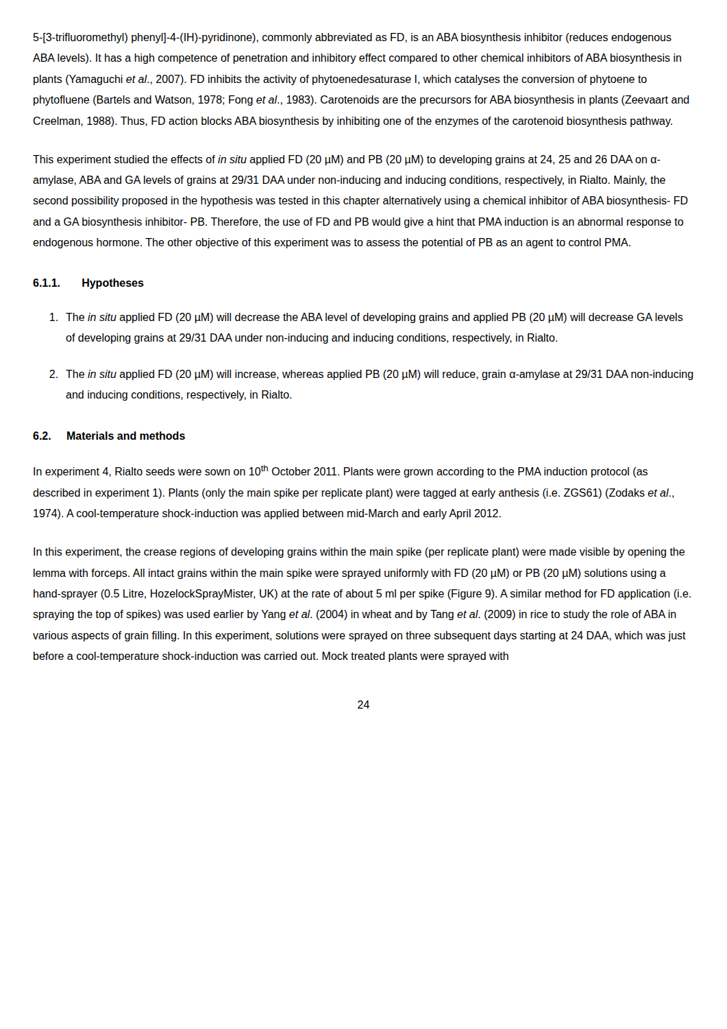5-[3-trifluoromethyl) phenyl]-4-(IH)-pyridinone), commonly abbreviated as FD, is an ABA biosynthesis inhibitor (reduces endogenous ABA levels). It has a high competence of penetration and inhibitory effect compared to other chemical inhibitors of ABA biosynthesis in plants (Yamaguchi et al., 2007). FD inhibits the activity of phytoenedesaturase I, which catalyses the conversion of phytoene to phytofluene (Bartels and Watson, 1978; Fong et al., 1983). Carotenoids are the precursors for ABA biosynthesis in plants (Zeevaart and Creelman, 1988). Thus, FD action blocks ABA biosynthesis by inhibiting one of the enzymes of the carotenoid biosynthesis pathway.
This experiment studied the effects of in situ applied FD (20 µM) and PB (20 µM) to developing grains at 24, 25 and 26 DAA on α-amylase, ABA and GA levels of grains at 29/31 DAA under non-inducing and inducing conditions, respectively, in Rialto. Mainly, the second possibility proposed in the hypothesis was tested in this chapter alternatively using a chemical inhibitor of ABA biosynthesis- FD and a GA biosynthesis inhibitor- PB. Therefore, the use of FD and PB would give a hint that PMA induction is an abnormal response to endogenous hormone. The other objective of this experiment was to assess the potential of PB as an agent to control PMA.
6.1.1. Hypotheses
The in situ applied FD (20 µM) will decrease the ABA level of developing grains and applied PB (20 µM) will decrease GA levels of developing grains at 29/31 DAA under non-inducing and inducing conditions, respectively, in Rialto.
The in situ applied FD (20 µM) will increase, whereas applied PB (20 µM) will reduce, grain α-amylase at 29/31 DAA non-inducing and inducing conditions, respectively, in Rialto.
6.2. Materials and methods
In experiment 4, Rialto seeds were sown on 10th October 2011. Plants were grown according to the PMA induction protocol (as described in experiment 1). Plants (only the main spike per replicate plant) were tagged at early anthesis (i.e. ZGS61) (Zodaks et al., 1974). A cool-temperature shock-induction was applied between mid-March and early April 2012.
In this experiment, the crease regions of developing grains within the main spike (per replicate plant) were made visible by opening the lemma with forceps. All intact grains within the main spike were sprayed uniformly with FD (20 µM) or PB (20 µM) solutions using a hand-sprayer (0.5 Litre, HozelockSprayMister, UK) at the rate of about 5 ml per spike (Figure 9). A similar method for FD application (i.e. spraying the top of spikes) was used earlier by Yang et al. (2004) in wheat and by Tang et al. (2009) in rice to study the role of ABA in various aspects of grain filling. In this experiment, solutions were sprayed on three subsequent days starting at 24 DAA, which was just before a cool-temperature shock-induction was carried out. Mock treated plants were sprayed with
24